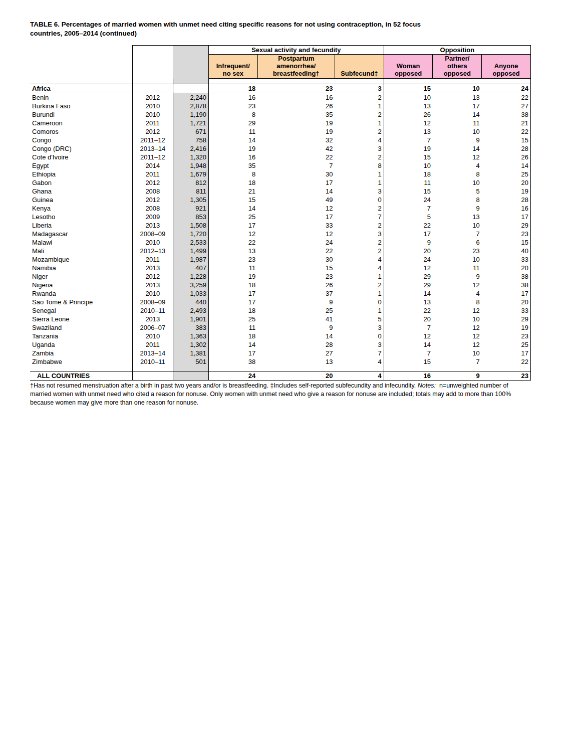TABLE 6. Percentages of married women with unmet need citing specific reasons for not using contraception, in 52 focus
countries, 2005–2014 (continued)
| | | | Sexual activity and fecundity | Opposition |
| | | | Infrequent/ no sex | Postpartum amenorrhea/ breastfeeding† | Subfecund‡ | Woman opposed | Partner/ others opposed | Anyone opposed |
| Africa | | | 18 | 23 | 3 | 15 | 10 | 24 |
| Benin | 2012 | 2,240 | 16 | 16 | 2 | 10 | 13 | 22 |
| Burkina Faso | 2010 | 2,878 | 23 | 26 | 1 | 13 | 17 | 27 |
| Burundi | 2010 | 1,190 | 8 | 35 | 2 | 26 | 14 | 38 |
| Cameroon | 2011 | 1,721 | 29 | 19 | 1 | 12 | 11 | 21 |
| Comoros | 2012 | 671 | 11 | 19 | 2 | 13 | 10 | 22 |
| Congo | 2011–12 | 758 | 14 | 32 | 4 | 7 | 9 | 15 |
| Congo (DRC) | 2013–14 | 2,416 | 19 | 42 | 3 | 19 | 14 | 28 |
| Cote d'Ivoire | 2011–12 | 1,320 | 16 | 22 | 2 | 15 | 12 | 26 |
| Egypt | 2014 | 1,948 | 35 | 7 | 8 | 10 | 4 | 14 |
| Ethiopia | 2011 | 1,679 | 8 | 30 | 1 | 18 | 8 | 25 |
| Gabon | 2012 | 812 | 18 | 17 | 1 | 11 | 10 | 20 |
| Ghana | 2008 | 811 | 21 | 14 | 3 | 15 | 5 | 19 |
| Guinea | 2012 | 1,305 | 15 | 49 | 0 | 24 | 8 | 28 |
| Kenya | 2008 | 921 | 14 | 12 | 2 | 7 | 9 | 16 |
| Lesotho | 2009 | 853 | 25 | 17 | 7 | 5 | 13 | 17 |
| Liberia | 2013 | 1,508 | 17 | 33 | 2 | 22 | 10 | 29 |
| Madagascar | 2008–09 | 1,720 | 12 | 12 | 3 | 17 | 7 | 23 |
| Malawi | 2010 | 2,533 | 22 | 24 | 2 | 9 | 6 | 15 |
| Mali | 2012–13 | 1,499 | 13 | 22 | 2 | 20 | 23 | 40 |
| Mozambique | 2011 | 1,987 | 23 | 30 | 4 | 24 | 10 | 33 |
| Namibia | 2013 | 407 | 11 | 15 | 4 | 12 | 11 | 20 |
| Niger | 2012 | 1,228 | 19 | 23 | 1 | 29 | 9 | 38 |
| Nigeria | 2013 | 3,259 | 18 | 26 | 2 | 29 | 12 | 38 |
| Rwanda | 2010 | 1,033 | 17 | 37 | 1 | 14 | 4 | 17 |
| Sao Tome & Principe | 2008–09 | 440 | 17 | 9 | 0 | 13 | 8 | 20 |
| Senegal | 2010–11 | 2,493 | 18 | 25 | 1 | 22 | 12 | 33 |
| Sierra Leone | 2013 | 1,901 | 25 | 41 | 5 | 20 | 10 | 29 |
| Swaziland | 2006–07 | 383 | 11 | 9 | 3 | 7 | 12 | 19 |
| Tanzania | 2010 | 1,363 | 18 | 14 | 0 | 12 | 12 | 23 |
| Uganda | 2011 | 1,302 | 14 | 28 | 3 | 14 | 12 | 25 |
| Zambia | 2013–14 | 1,381 | 17 | 27 | 7 | 7 | 10 | 17 |
| Zimbabwe | 2010–11 | 501 | 38 | 13 | 4 | 15 | 7 | 22 |
| ALL COUNTRIES | | | 24 | 20 | 4 | 16 | 9 | 23 |
†Has not resumed menstruation after a birth in past two years and/or is breastfeeding. ‡Includes self-reported subfecundity and infecundity. Notes: n=unweighted number of married women with unmet need who cited a reason for nonuse. Only women with unmet need who give a reason for nonuse are included; totals may add to more than 100% because women may give more than one reason for nonuse.